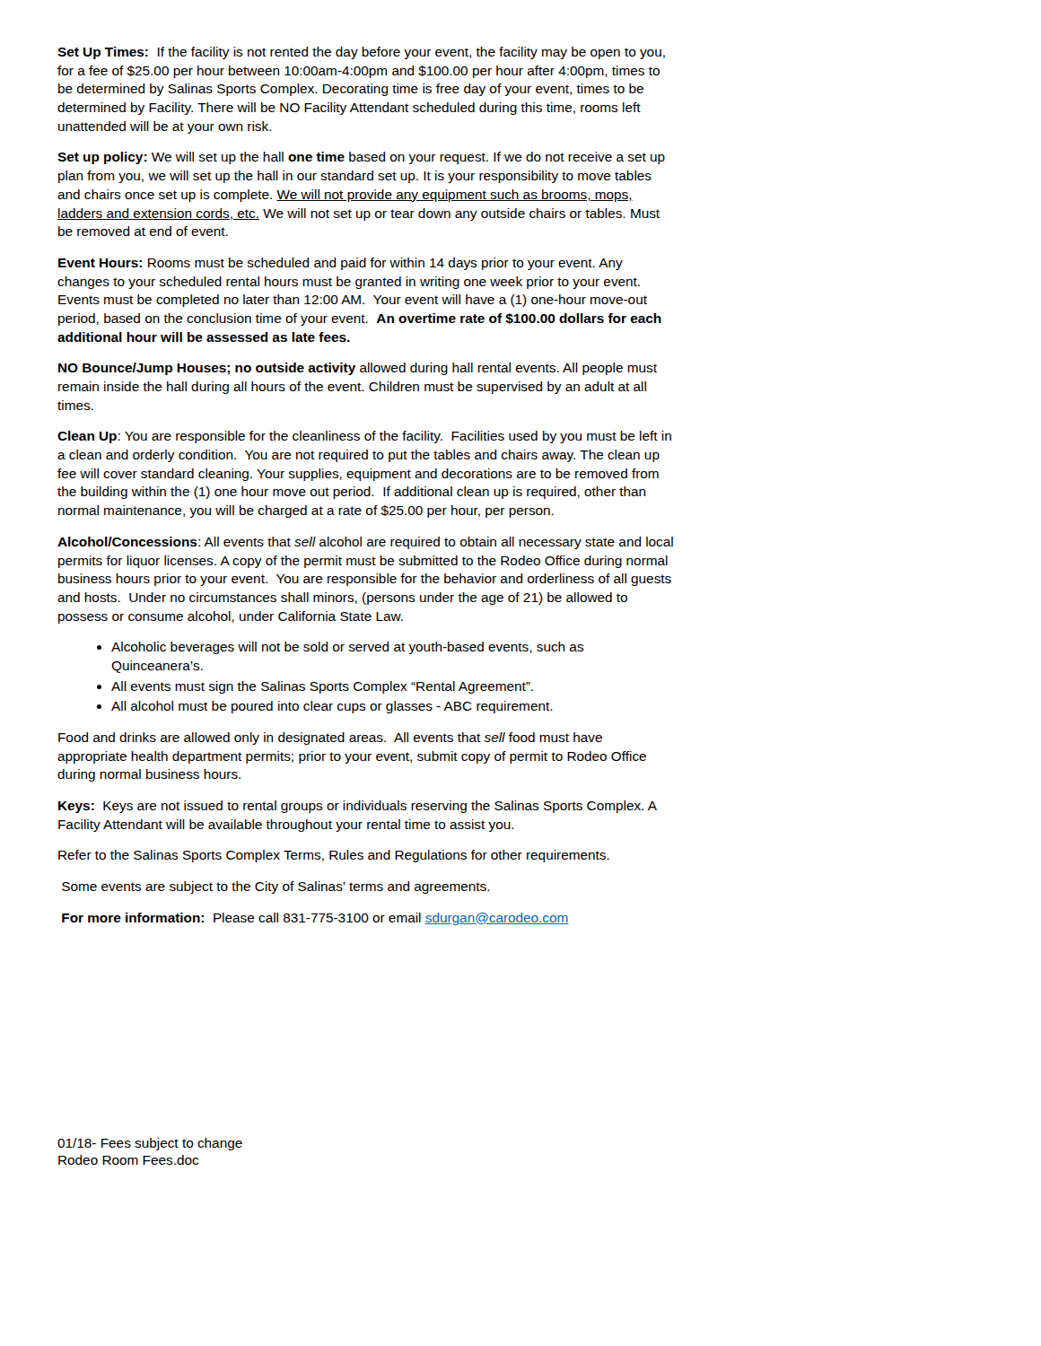Set Up Times: If the facility is not rented the day before your event, the facility may be open to you, for a fee of $25.00 per hour between 10:00am-4:00pm and $100.00 per hour after 4:00pm, times to be determined by Salinas Sports Complex. Decorating time is free day of your event, times to be determined by Facility. There will be NO Facility Attendant scheduled during this time, rooms left unattended will be at your own risk.
Set up policy: We will set up the hall one time based on your request. If we do not receive a set up plan from you, we will set up the hall in our standard set up. It is your responsibility to move tables and chairs once set up is complete. We will not provide any equipment such as brooms, mops, ladders and extension cords, etc. We will not set up or tear down any outside chairs or tables. Must be removed at end of event.
Event Hours: Rooms must be scheduled and paid for within 14 days prior to your event. Any changes to your scheduled rental hours must be granted in writing one week prior to your event. Events must be completed no later than 12:00 AM. Your event will have a (1) one-hour move-out period, based on the conclusion time of your event. An overtime rate of $100.00 dollars for each additional hour will be assessed as late fees.
NO Bounce/Jump Houses; no outside activity allowed during hall rental events. All people must remain inside the hall during all hours of the event. Children must be supervised by an adult at all times.
Clean Up: You are responsible for the cleanliness of the facility. Facilities used by you must be left in a clean and orderly condition. You are not required to put the tables and chairs away. The clean up fee will cover standard cleaning. Your supplies, equipment and decorations are to be removed from the building within the (1) one hour move out period. If additional clean up is required, other than normal maintenance, you will be charged at a rate of $25.00 per hour, per person.
Alcohol/Concessions: All events that sell alcohol are required to obtain all necessary state and local permits for liquor licenses. A copy of the permit must be submitted to the Rodeo Office during normal business hours prior to your event. You are responsible for the behavior and orderliness of all guests and hosts. Under no circumstances shall minors, (persons under the age of 21) be allowed to possess or consume alcohol, under California State Law.
Alcoholic beverages will not be sold or served at youth-based events, such as Quinceanera’s.
All events must sign the Salinas Sports Complex “Rental Agreement”.
All alcohol must be poured into clear cups or glasses - ABC requirement.
Food and drinks are allowed only in designated areas. All events that sell food must have appropriate health department permits; prior to your event, submit copy of permit to Rodeo Office during normal business hours.
Keys: Keys are not issued to rental groups or individuals reserving the Salinas Sports Complex. A Facility Attendant will be available throughout your rental time to assist you.
Refer to the Salinas Sports Complex Terms, Rules and Regulations for other requirements.
Some events are subject to the City of Salinas’ terms and agreements.
For more information: Please call 831-775-3100 or email sdurgan@carodeo.com
01/18- Fees subject to change
Rodeo Room Fees.doc